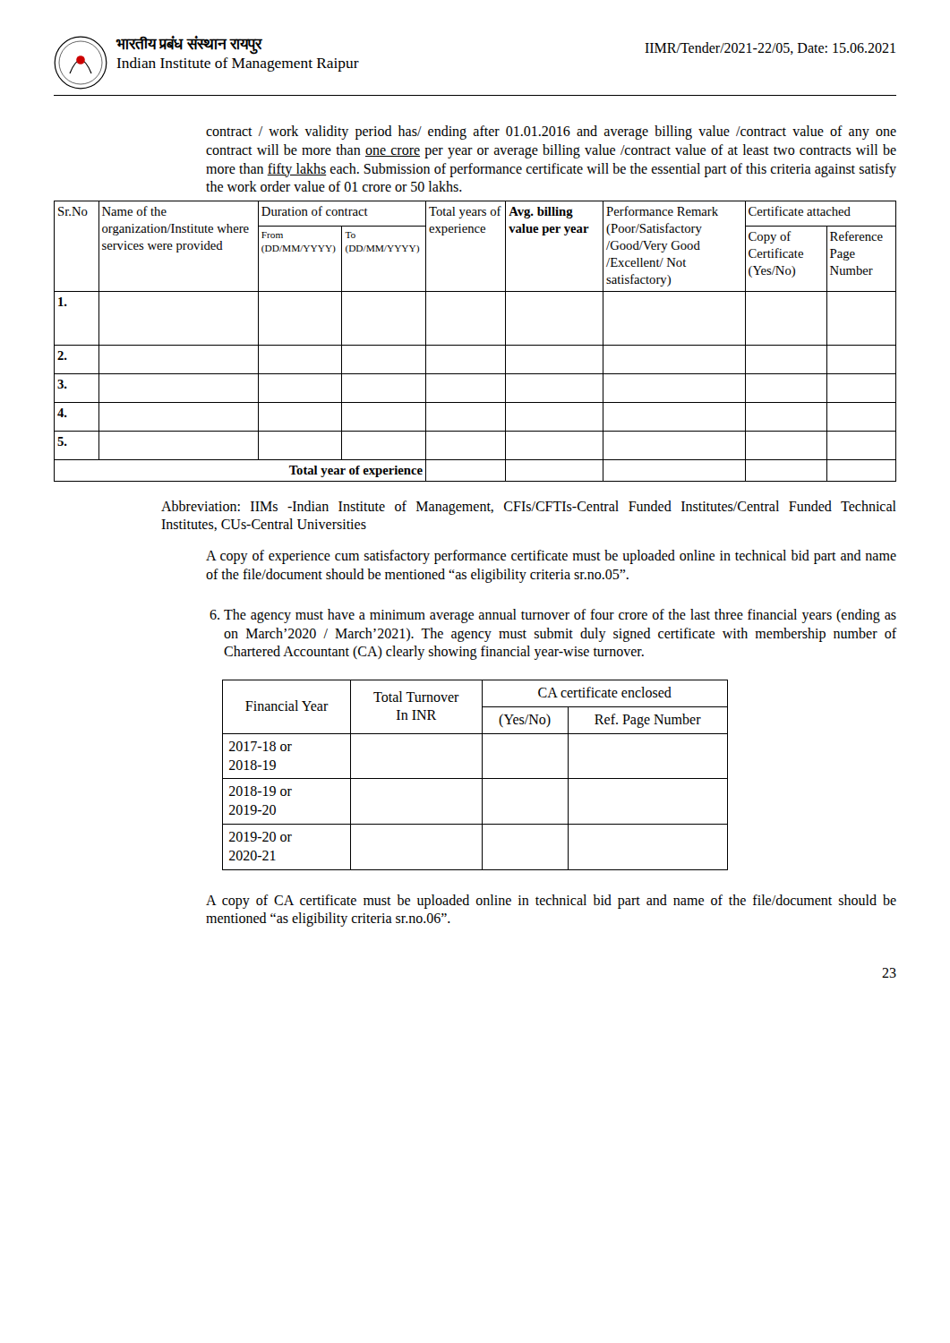भारतीय प्रबंध संस्थान रायपुर
Indian Institute of Management Raipur
IIMR/Tender/2021-22/05, Date: 15.06.2021
contract / work validity period has/ ending after 01.01.2016 and average billing value /contract value of any one contract will be more than one crore per year or average billing value /contract value of at least two contracts will be more than fifty lakhs each. Submission of performance certificate will be the essential part of this criteria against satisfy the work order value of 01 crore or 50 lakhs.
| Sr.No | Name of the organization/Institute where services were provided | Duration of contract | Total years of experience | Avg. billing value per year | Performance Remark (Poor/Satisfactory /Good/Very Good /Excellent/ Not satisfactory) | Certificate attached |
| From (DD/MM/YYYY) | To (DD/MM/YYYY) | Copy of Certificate (Yes/No) | Reference Page Number |
| 1. | | | | | | | | |
| 2. | | | | | | | | |
| 3. | | | | | | | | |
| 4. | | | | | | | | |
| 5. | | | | | | | | |
| Total year of experience | | | | | |
Abbreviation: IIMs -Indian Institute of Management, CFIs/CFTIs-Central Funded Institutes/Central Funded Technical Institutes, CUs-Central Universities
A copy of experience cum satisfactory performance certificate must be uploaded online in technical bid part and name of the file/document should be mentioned “as eligibility criteria sr.no.05”.
The agency must have a minimum average annual turnover of four crore of the last three financial years (ending as on March’2020 / March’2021). The agency must submit duly signed certificate with membership number of Chartered Accountant (CA) clearly showing financial year-wise turnover.
| Financial Year | Total Turnover In INR | CA certificate enclosed |
| (Yes/No) | Ref. Page Number |
| 2017-18 or 2018-19 | | | |
| 2018-19 or 2019-20 | | | |
| 2019-20 or 2020-21 | | | |
A copy of CA certificate must be uploaded online in technical bid part and name of the file/document should be mentioned “as eligibility criteria sr.no.06”.
23